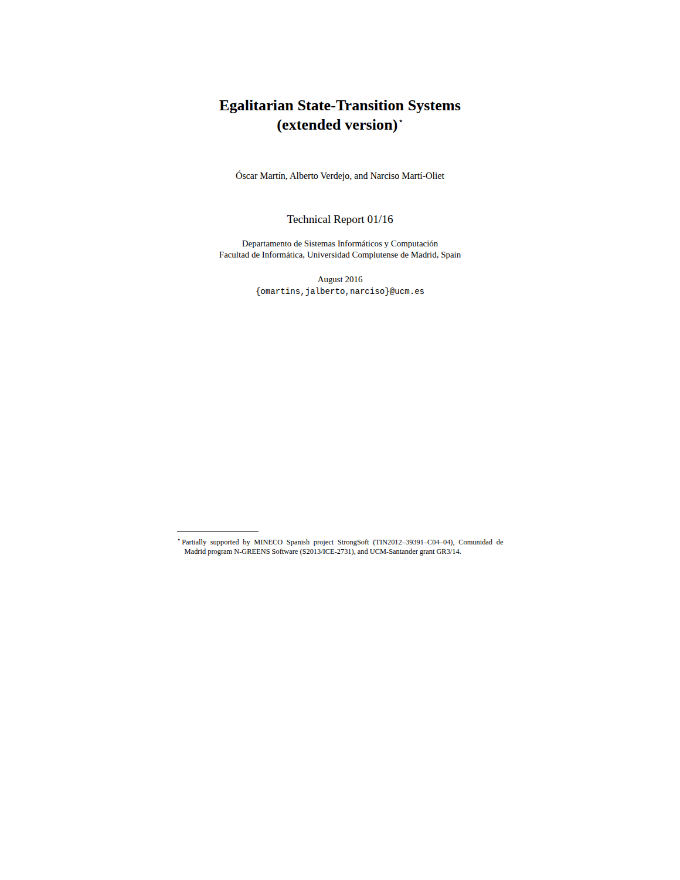Egalitarian State-Transition Systems
(extended version)⋆
Óscar Martín, Alberto Verdejo, and Narciso Martí-Oliet
Technical Report 01/16
Departamento de Sistemas Informáticos y Computación
Facultad de Informática, Universidad Complutense de Madrid, Spain
August 2016
{omartins,jalberto,narciso}@ucm.es
⋆Partially supported by MINECO Spanish project StrongSoft (TIN2012–39391–C04–04), Comunidad de Madrid program N-GREENS Software (S2013/ICE-2731), and UCM-Santander grant GR3/14.